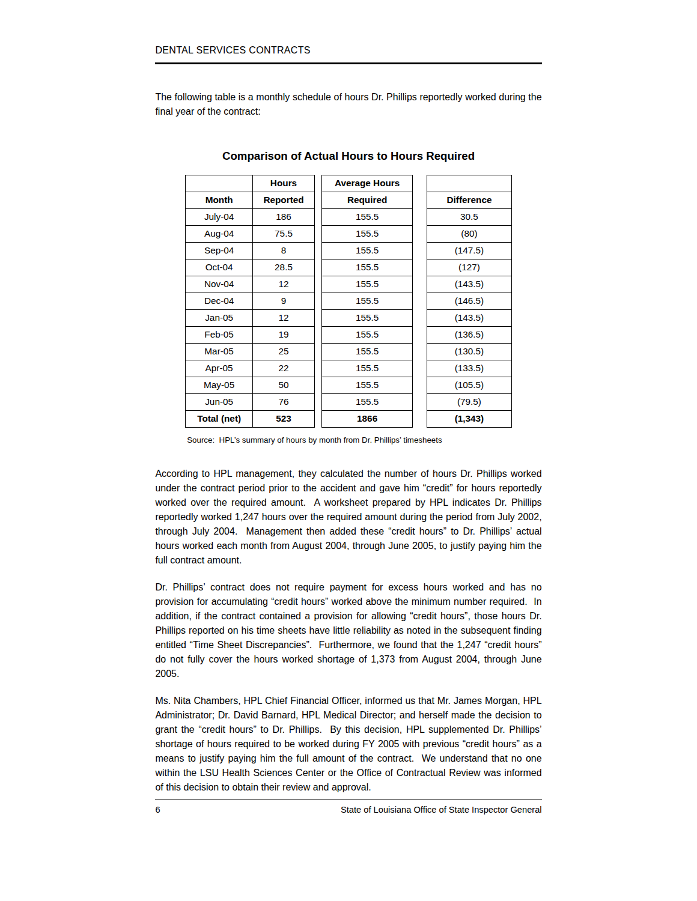DENTAL SERVICES CONTRACTS
The following table is a monthly schedule of hours Dr. Phillips reportedly worked during the final year of the contract:
Comparison of Actual Hours to Hours Required
| | Hours | | Average Hours | | | |
| --- | --- | --- | --- | --- | --- | --- |
| Month | Reported | | Required | | | Difference |
| July-04 | 186 | | 155.5 | | | 30.5 |
| Aug-04 | 75.5 | | 155.5 | | | (80) |
| Sep-04 | 8 | | 155.5 | | | (147.5) |
| Oct-04 | 28.5 | | 155.5 | | | (127) |
| Nov-04 | 12 | | 155.5 | | | (143.5) |
| Dec-04 | 9 | | 155.5 | | | (146.5) |
| Jan-05 | 12 | | 155.5 | | | (143.5) |
| Feb-05 | 19 | | 155.5 | | | (136.5) |
| Mar-05 | 25 | | 155.5 | | | (130.5) |
| Apr-05 | 22 | | 155.5 | | | (133.5) |
| May-05 | 50 | | 155.5 | | | (105.5) |
| Jun-05 | 76 | | 155.5 | | | (79.5) |
| Total (net) | 523 | | 1866 | | | (1,343) |
Source: HPL’s summary of hours by month from Dr. Phillips’ timesheets
According to HPL management, they calculated the number of hours Dr. Phillips worked under the contract period prior to the accident and gave him “credit” for hours reportedly worked over the required amount. A worksheet prepared by HPL indicates Dr. Phillips reportedly worked 1,247 hours over the required amount during the period from July 2002, through July 2004. Management then added these “credit hours” to Dr. Phillips’ actual hours worked each month from August 2004, through June 2005, to justify paying him the full contract amount.
Dr. Phillips’ contract does not require payment for excess hours worked and has no provision for accumulating “credit hours” worked above the minimum number required. In addition, if the contract contained a provision for allowing “credit hours”, those hours Dr. Phillips reported on his time sheets have little reliability as noted in the subsequent finding entitled “Time Sheet Discrepancies”. Furthermore, we found that the 1,247 “credit hours” do not fully cover the hours worked shortage of 1,373 from August 2004, through June 2005.
Ms. Nita Chambers, HPL Chief Financial Officer, informed us that Mr. James Morgan, HPL Administrator; Dr. David Barnard, HPL Medical Director; and herself made the decision to grant the “credit hours” to Dr. Phillips. By this decision, HPL supplemented Dr. Phillips’ shortage of hours required to be worked during FY 2005 with previous “credit hours” as a means to justify paying him the full amount of the contract. We understand that no one within the LSU Health Sciences Center or the Office of Contractual Review was informed of this decision to obtain their review and approval.
6 State of Louisiana Office of State Inspector General